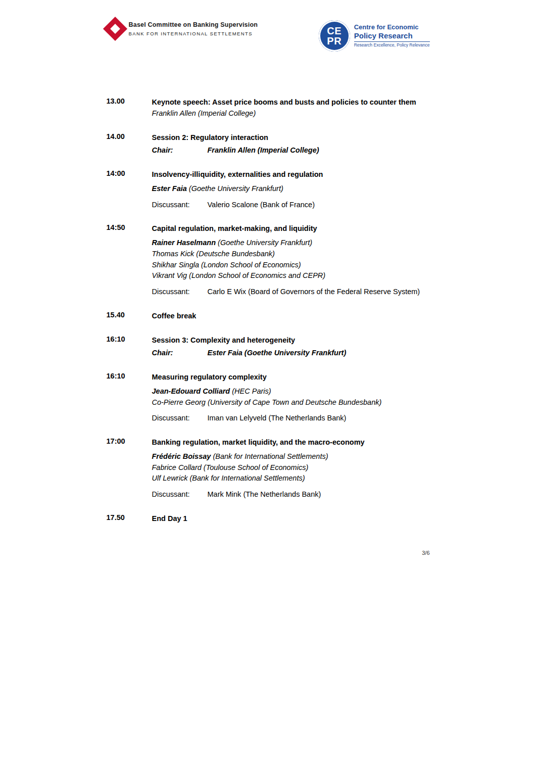Basel Committee on Banking Supervision
BANK FOR INTERNATIONAL SETTLEMENTS
CE PR
Centre for Economic
Policy Research
Research Excellence, Policy Relevance
13.00
Keynote speech: Asset price booms and busts and policies to counter them
Franklin Allen (Imperial College)
14.00
Session 2: Regulatory interaction
Chair:
Franklin Allen (Imperial College)
14:00
Insolvency-illiquidity, externalities and regulation
Ester Faia (Goethe University Frankfurt)
Discussant:
Valerio Scalone (Bank of France)
14:50
Capital regulation, market-making, and liquidity
Rainer Haselmann (Goethe University Frankfurt)
Thomas Kick (Deutsche Bundesbank)
Shikhar Singla (London School of Economics)
Vikrant Vig (London School of Economics and CEPR)
Discussant:
Carlo E Wix (Board of Governors of the Federal Reserve System)
15.40
Coffee break
16:10
Session 3: Complexity and heterogeneity
Chair:
Ester Faia (Goethe University Frankfurt)
16:10
Measuring regulatory complexity
Jean-Edouard Colliard (HEC Paris)
Co-Pierre Georg (University of Cape Town and Deutsche Bundesbank)
Discussant:
Iman van Lelyveld (The Netherlands Bank)
17:00
Banking regulation, market liquidity, and the macro-economy
Frédéric Boissay (Bank for International Settlements)
Fabrice Collard (Toulouse School of Economics)
Ulf Lewrick (Bank for International Settlements)
Discussant:
Mark Mink (The Netherlands Bank)
17.50
End Day 1
3/6